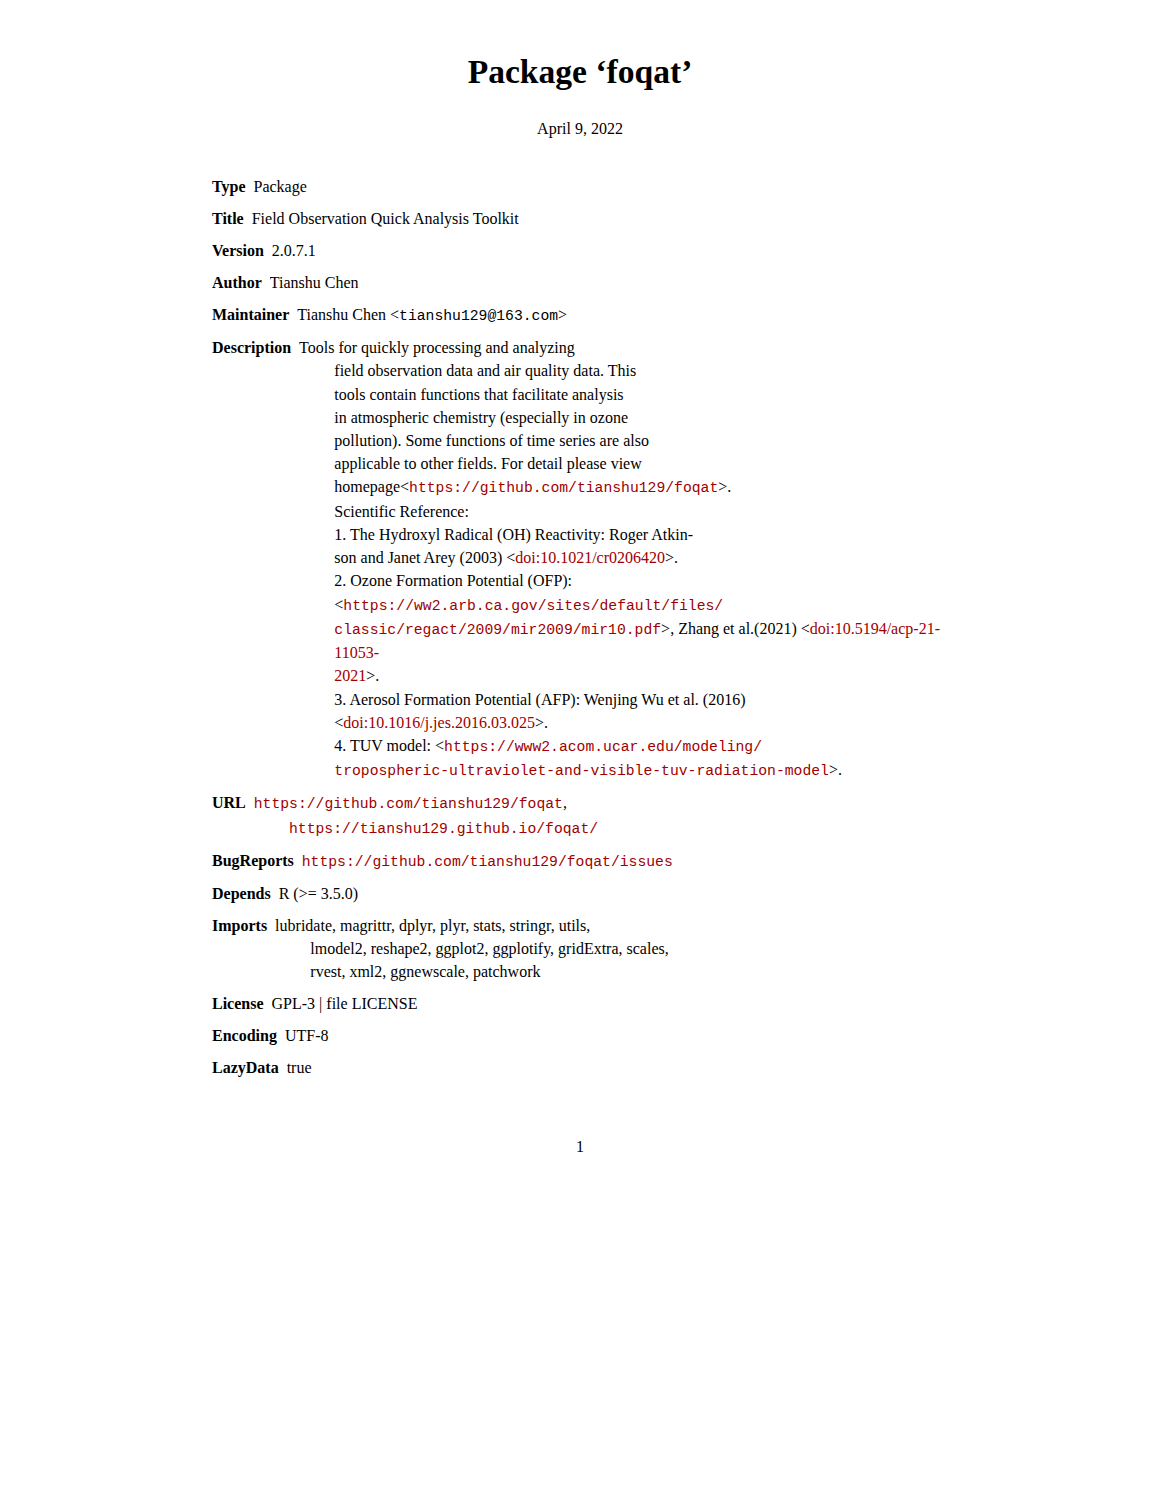Package ‘foqat’
April 9, 2022
Type
Package
Title
Field Observation Quick Analysis Toolkit
Version
2.0.7.1
Author
Tianshu Chen
Maintainer
Tianshu Chen <tianshu129@163.com>
Description
Tools for quickly processing and analyzing
field observation data and air quality data. This
tools contain functions that facilitate analysis
in atmospheric chemistry (especially in ozone
pollution). Some functions of time series are also
applicable to other fields. For detail please view
homepage<https://github.com/tianshu129/foqat>.
Scientific Reference:
1. The Hydroxyl Radical (OH) Reactivity: Roger Atkin-
son and Janet Arey (2003) <doi:10.1021/cr0206420>.
2. Ozone Formation Potential (OFP): <https://ww2.arb.ca.gov/sites/default/files/
classic/regact/2009/mir2009/mir10.pdf>, Zhang et al.(2021) <doi:10.5194/acp-21-11053-
2021>.
3. Aerosol Formation Potential (AFP): Wenjing Wu et al. (2016) <doi:10.1016/j.jes.2016.03.025>.
4. TUV model: <https://www2.acom.ucar.edu/modeling/
tropospheric-ultraviolet-and-visible-tuv-radiation-model>.
URL
https://github.com/tianshu129/foqat,
https://tianshu129.github.io/foqat/
BugReports
https://github.com/tianshu129/foqat/issues
Depends
R (>= 3.5.0)
Imports
lubridate, magrittr, dplyr, plyr, stats, stringr, utils,
lmodel2, reshape2, ggplot2, ggplotify, gridExtra, scales,
rvest, xml2, ggnewscale, patchwork
License
GPL-3 | file LICENSE
Encoding
UTF-8
LazyData
true
1